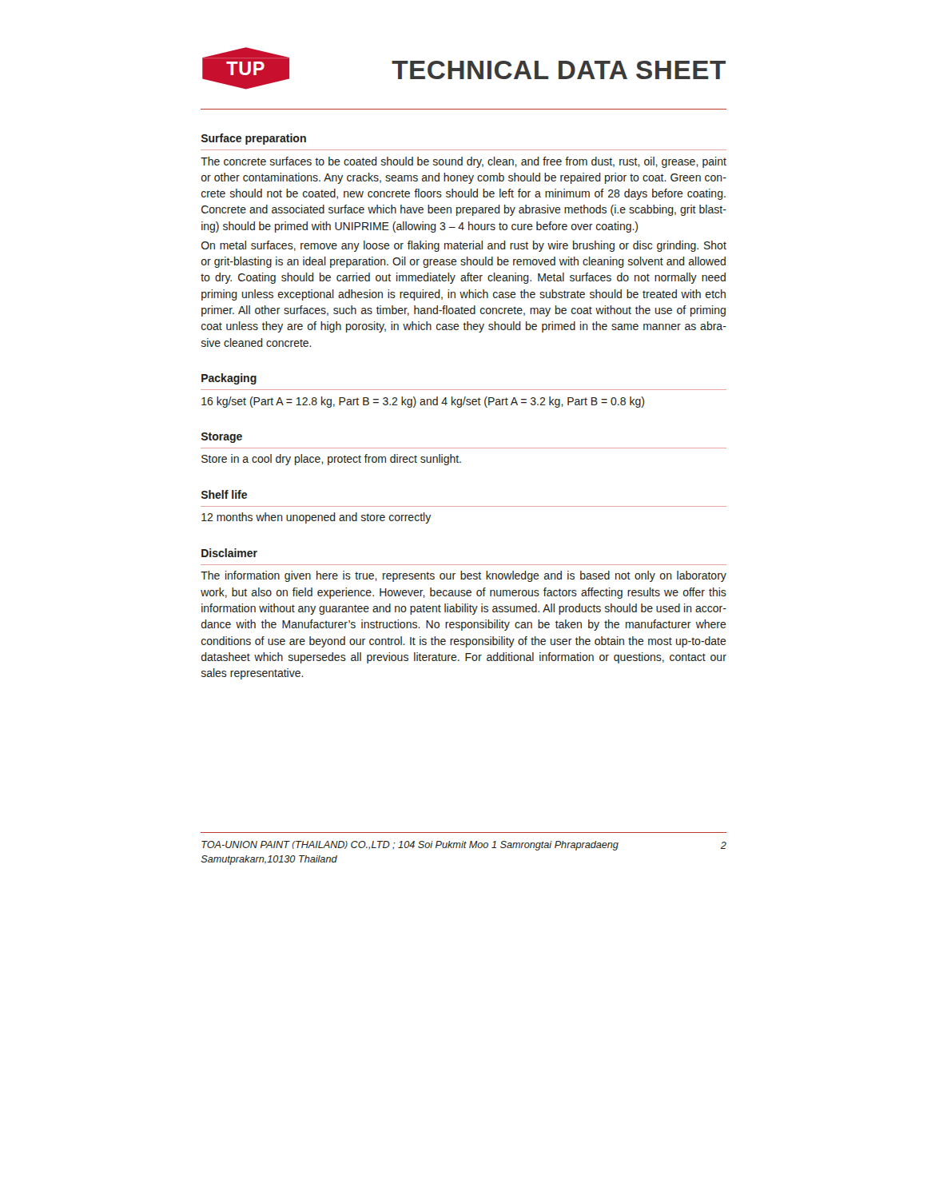TUP
TECHNICAL DATA SHEET
Surface preparation
The concrete surfaces to be coated should be sound dry, clean, and free from dust, rust, oil, grease, paint or other contaminations. Any cracks, seams and honey comb should be repaired prior to coat. Green concrete should not be coated, new concrete floors should be left for a minimum of 28 days before coating. Concrete and associated surface which have been prepared by abrasive methods (i.e scabbing, grit blasting) should be primed with UNIPRIME (allowing 3 – 4 hours to cure before over coating.)
On metal surfaces, remove any loose or flaking material and rust by wire brushing or disc grinding. Shot or grit-blasting is an ideal preparation. Oil or grease should be removed with cleaning solvent and allowed to dry. Coating should be carried out immediately after cleaning. Metal surfaces do not normally need priming unless exceptional adhesion is required, in which case the substrate should be treated with etch primer. All other surfaces, such as timber, hand-floated concrete, may be coat without the use of priming coat unless they are of high porosity, in which case they should be primed in the same manner as abrasive cleaned concrete.
Packaging
16 kg/set (Part A = 12.8 kg, Part B = 3.2 kg) and 4 kg/set (Part A = 3.2 kg, Part B = 0.8 kg)
Storage
Store in a cool dry place, protect from direct sunlight.
Shelf life
12 months when unopened and store correctly
Disclaimer
The information given here is true, represents our best knowledge and is based not only on laboratory work, but also on field experience. However, because of numerous factors affecting results we offer this information without any guarantee and no patent liability is assumed. All products should be used in accordance with the Manufacturer’s instructions. No responsibility can be taken by the manufacturer where conditions of use are beyond our control. It is the responsibility of the user the obtain the most up-to-date datasheet which supersedes all previous literature. For additional information or questions, contact our sales representative.
TOA-UNION PAINT (THAILAND) CO.,LTD ; 104 Soi Pukmit Moo 1 Samrongtai Phrapradaeng Samutprakarn,10130 Thailand
2